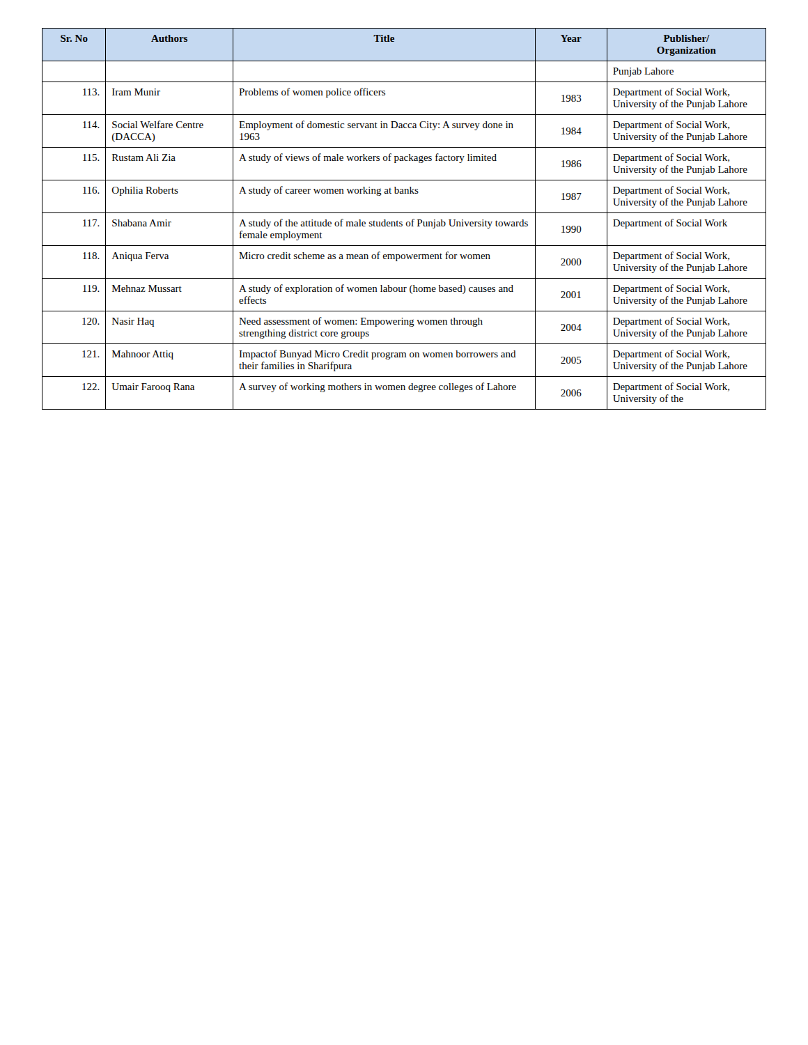| Sr. No | Authors | Title | Year | Publisher/ Organization |
| --- | --- | --- | --- | --- |
| | | | | Punjab Lahore |
| 113. | Iram Munir | Problems of women police officers | 1983 | Department of Social Work, University of the Punjab Lahore |
| 114. | Social Welfare Centre (DACCA) | Employment of domestic servant in Dacca City: A survey done in 1963 | 1984 | Department of Social Work, University of the Punjab Lahore |
| 115. | Rustam Ali Zia | A study of views of male workers of packages factory limited | 1986 | Department of Social Work, University of the Punjab Lahore |
| 116. | Ophilia Roberts | A study of career women working at banks | 1987 | Department of Social Work, University of the Punjab Lahore |
| 117. | Shabana Amir | A study of the attitude of male students of Punjab University towards female employment | 1990 | Department of Social Work |
| 118. | Aniqua Ferva | Micro credit scheme as a mean of empowerment for women | 2000 | Department of Social Work, University of the Punjab Lahore |
| 119. | Mehnaz Mussart | A study of exploration of women labour (home based) causes and effects | 2001 | Department of Social Work, University of the Punjab Lahore |
| 120. | Nasir Haq | Need assessment of women: Empowering women through strengthing district core groups | 2004 | Department of Social Work, University of the Punjab Lahore |
| 121. | Mahnoor Attiq | Impactof Bunyad Micro Credit program on women borrowers and their families in Sharifpura | 2005 | Department of Social Work, University of the Punjab Lahore |
| 122. | Umair Farooq Rana | A survey of working mothers in women degree colleges of Lahore | 2006 | Department of Social Work, University of the |